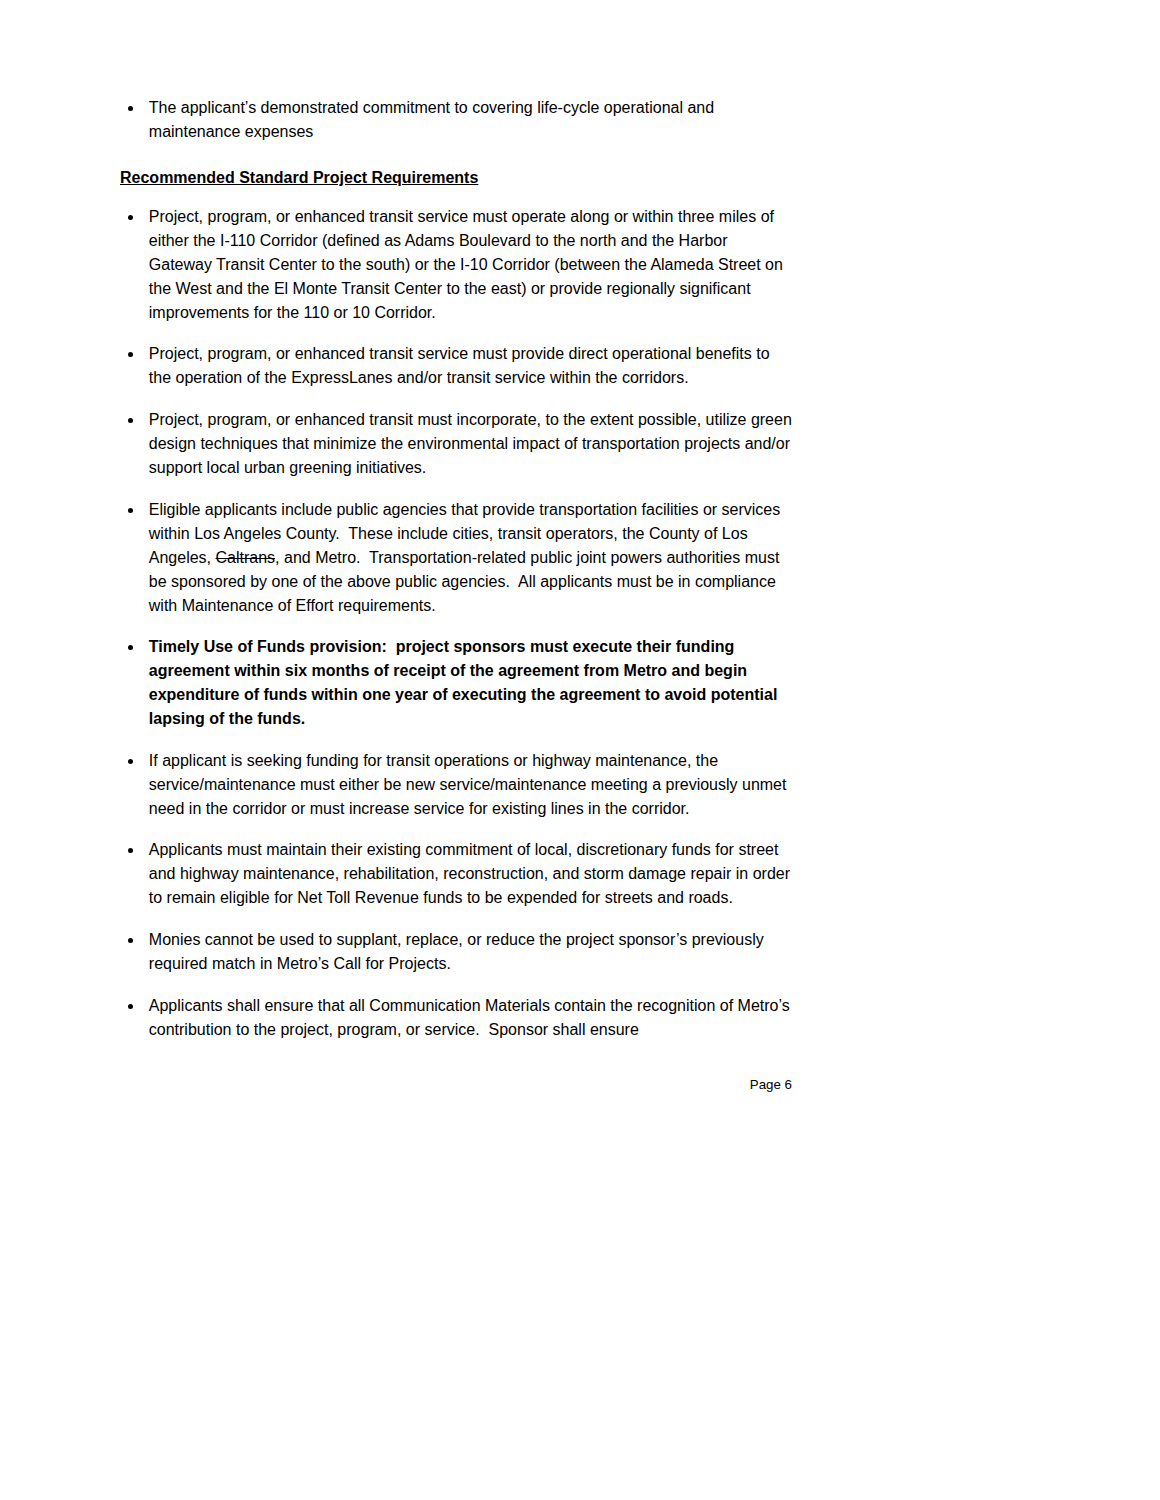The applicant’s demonstrated commitment to covering life-cycle operational and maintenance expenses
Recommended Standard Project Requirements
Project, program, or enhanced transit service must operate along or within three miles of either the I-110 Corridor (defined as Adams Boulevard to the north and the Harbor Gateway Transit Center to the south) or the I-10 Corridor (between the Alameda Street on the West and the El Monte Transit Center to the east) or provide regionally significant improvements for the 110 or 10 Corridor.
Project, program, or enhanced transit service must provide direct operational benefits to the operation of the ExpressLanes and/or transit service within the corridors.
Project, program, or enhanced transit must incorporate, to the extent possible, utilize green design techniques that minimize the environmental impact of transportation projects and/or support local urban greening initiatives.
Eligible applicants include public agencies that provide transportation facilities or services within Los Angeles County. These include cities, transit operators, the County of Los Angeles, Caltrans, and Metro. Transportation-related public joint powers authorities must be sponsored by one of the above public agencies. All applicants must be in compliance with Maintenance of Effort requirements.
Timely Use of Funds provision: project sponsors must execute their funding agreement within six months of receipt of the agreement from Metro and begin expenditure of funds within one year of executing the agreement to avoid potential lapsing of the funds.
If applicant is seeking funding for transit operations or highway maintenance, the service/maintenance must either be new service/maintenance meeting a previously unmet need in the corridor or must increase service for existing lines in the corridor.
Applicants must maintain their existing commitment of local, discretionary funds for street and highway maintenance, rehabilitation, reconstruction, and storm damage repair in order to remain eligible for Net Toll Revenue funds to be expended for streets and roads.
Monies cannot be used to supplant, replace, or reduce the project sponsor’s previously required match in Metro’s Call for Projects.
Applicants shall ensure that all Communication Materials contain the recognition of Metro’s contribution to the project, program, or service. Sponsor shall ensure
Page 6